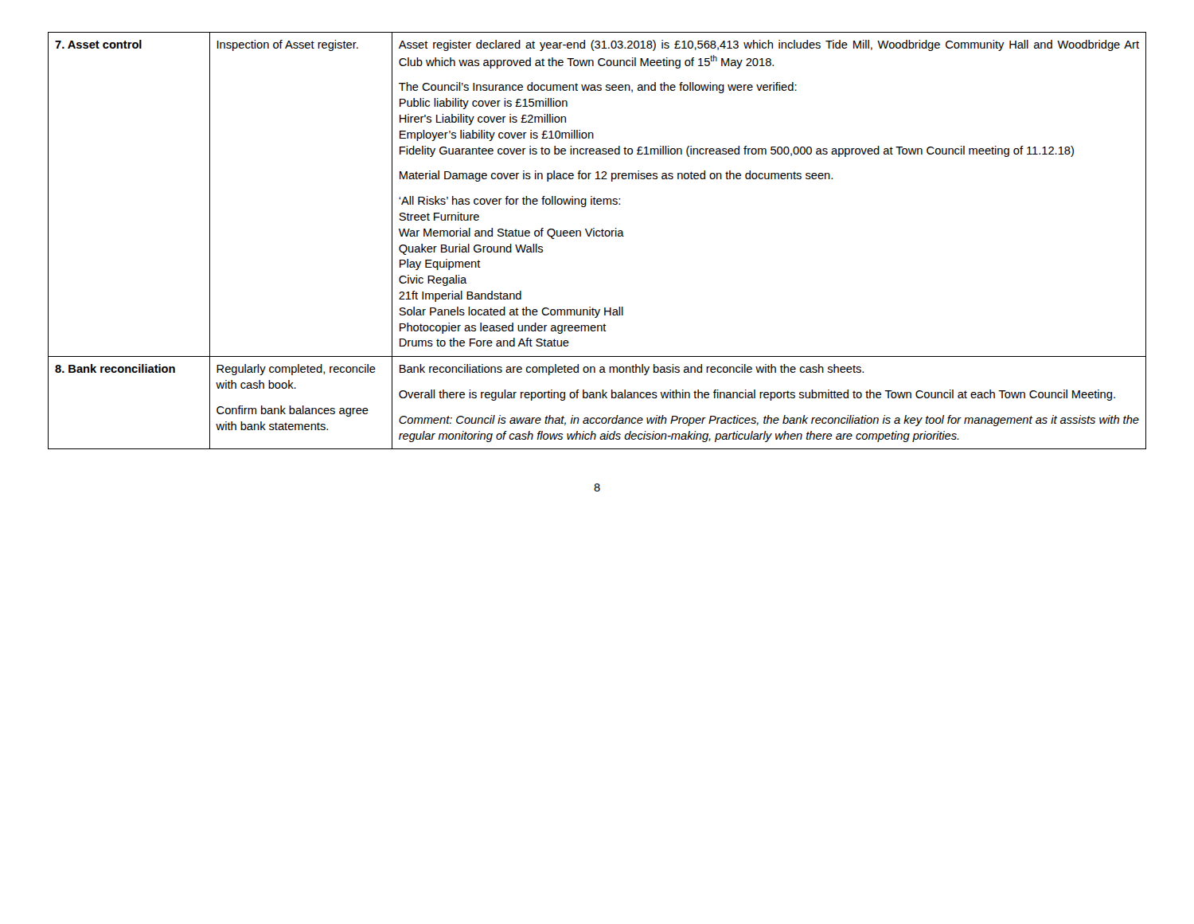| 7. Asset control | Inspection of Asset register. | Asset register declared at year-end (31.03.2018) is £10,568,413 which includes Tide Mill, Woodbridge Community Hall and Woodbridge Art Club which was approved at the Town Council Meeting of 15 th May 2018. The Council’s Insurance document was seen, and the following were verified: Public liability cover is £15million Hirer's Liability cover is £2million Employer’s liability cover is £10million Fidelity Guarantee cover is to be increased to £1million (increased from 500,000 as approved at Town Council meeting of 11.12.18) Material Damage cover is in place for 12 premises as noted on the documents seen. ‘All Risks’ has cover for the following items: Street Furniture War Memorial and Statue of Queen Victoria Quaker Burial Ground Walls Play Equipment Civic Regalia 21ft Imperial Bandstand Solar Panels located at the Community Hall Photocopier as leased under agreement Drums to the Fore and Aft Statue |
| 8. Bank reconciliation | Regularly completed, reconcile with cash book. Confirm bank balances agree with bank statements. | Bank reconciliations are completed on a monthly basis and reconcile with the cash sheets. Overall there is regular reporting of bank balances within the financial reports submitted to the Town Council at each Town Council Meeting. Comment: Council is aware that, in accordance with Proper Practices, the bank reconciliation is a key tool for management as it assists with the regular monitoring of cash flows which aids decision-making, particularly when there are competing priorities. |
8